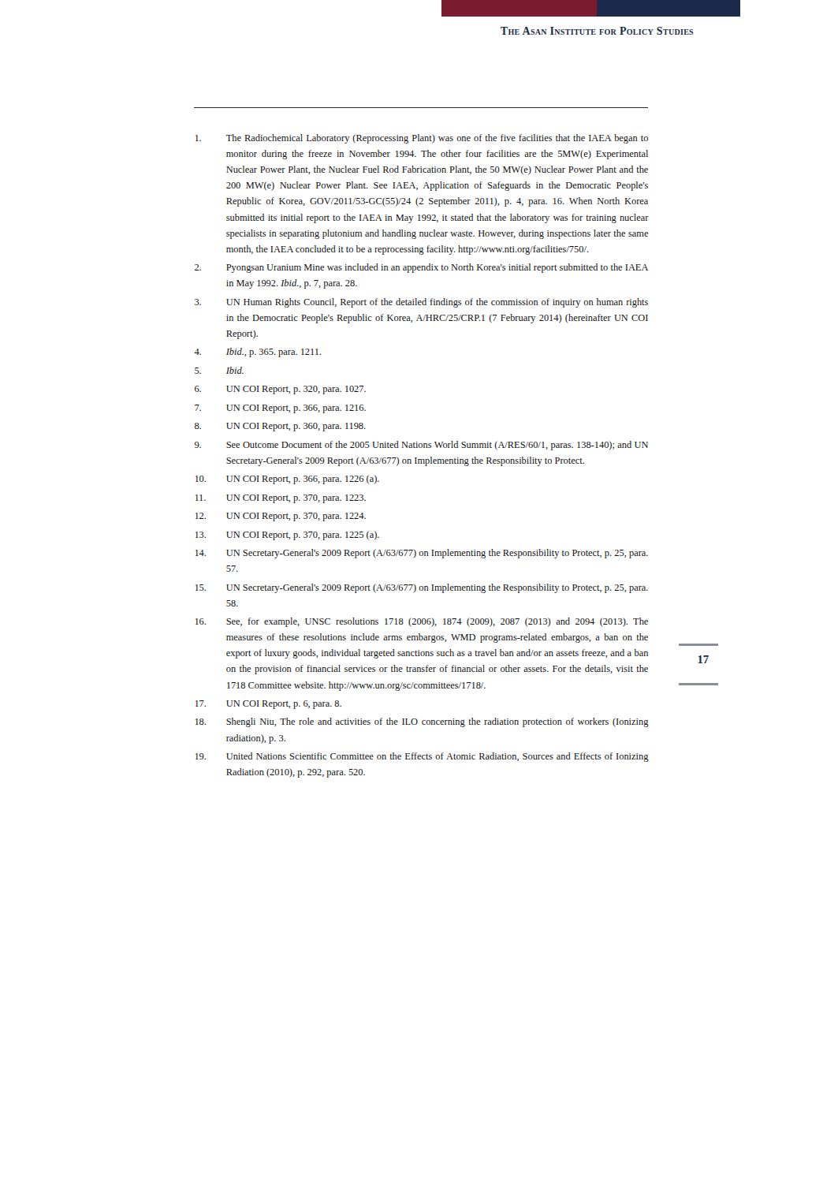The Asan Institute for Policy Studies
17
1. The Radiochemical Laboratory (Reprocessing Plant) was one of the five facilities that the IAEA began to monitor during the freeze in November 1994. The other four facilities are the 5MW(e) Experimental Nuclear Power Plant, the Nuclear Fuel Rod Fabrication Plant, the 50 MW(e) Nuclear Power Plant and the 200 MW(e) Nuclear Power Plant. See IAEA, Application of Safeguards in the Democratic People's Republic of Korea, GOV/2011/53-GC(55)/24 (2 September 2011), p. 4, para. 16. When North Korea submitted its initial report to the IAEA in May 1992, it stated that the laboratory was for training nuclear specialists in separating plutonium and handling nuclear waste. However, during inspections later the same month, the IAEA concluded it to be a reprocessing facility. http://www.nti.org/facilities/750/.
2. Pyongsan Uranium Mine was included in an appendix to North Korea's initial report submitted to the IAEA in May 1992. Ibid., p. 7, para. 28.
3. UN Human Rights Council, Report of the detailed findings of the commission of inquiry on human rights in the Democratic People's Republic of Korea, A/HRC/25/CRP.1 (7 February 2014) (hereinafter UN COI Report).
4. Ibid., p. 365. para. 1211.
5. Ibid.
6. UN COI Report, p. 320, para. 1027.
7. UN COI Report, p. 366, para. 1216.
8. UN COI Report, p. 360, para. 1198.
9. See Outcome Document of the 2005 United Nations World Summit (A/RES/60/1, paras. 138-140); and UN Secretary-General's 2009 Report (A/63/677) on Implementing the Responsibility to Protect.
10. UN COI Report, p. 366, para. 1226 (a).
11. UN COI Report, p. 370, para. 1223.
12. UN COI Report, p. 370, para. 1224.
13. UN COI Report, p. 370, para. 1225 (a).
14. UN Secretary-General's 2009 Report (A/63/677) on Implementing the Responsibility to Protect, p. 25, para. 57.
15. UN Secretary-General's 2009 Report (A/63/677) on Implementing the Responsibility to Protect, p. 25, para. 58.
16. See, for example, UNSC resolutions 1718 (2006), 1874 (2009), 2087 (2013) and 2094 (2013). The measures of these resolutions include arms embargos, WMD programs-related embargos, a ban on the export of luxury goods, individual targeted sanctions such as a travel ban and/or an assets freeze, and a ban on the provision of financial services or the transfer of financial or other assets. For the details, visit the 1718 Committee website. http://www.un.org/sc/committees/1718/.
17. UN COI Report, p. 6, para. 8.
18. Shengli Niu, The role and activities of the ILO concerning the radiation protection of workers (Ionizing radiation), p. 3.
19. United Nations Scientific Committee on the Effects of Atomic Radiation, Sources and Effects of Ionizing Radiation (2010), p. 292, para. 520.